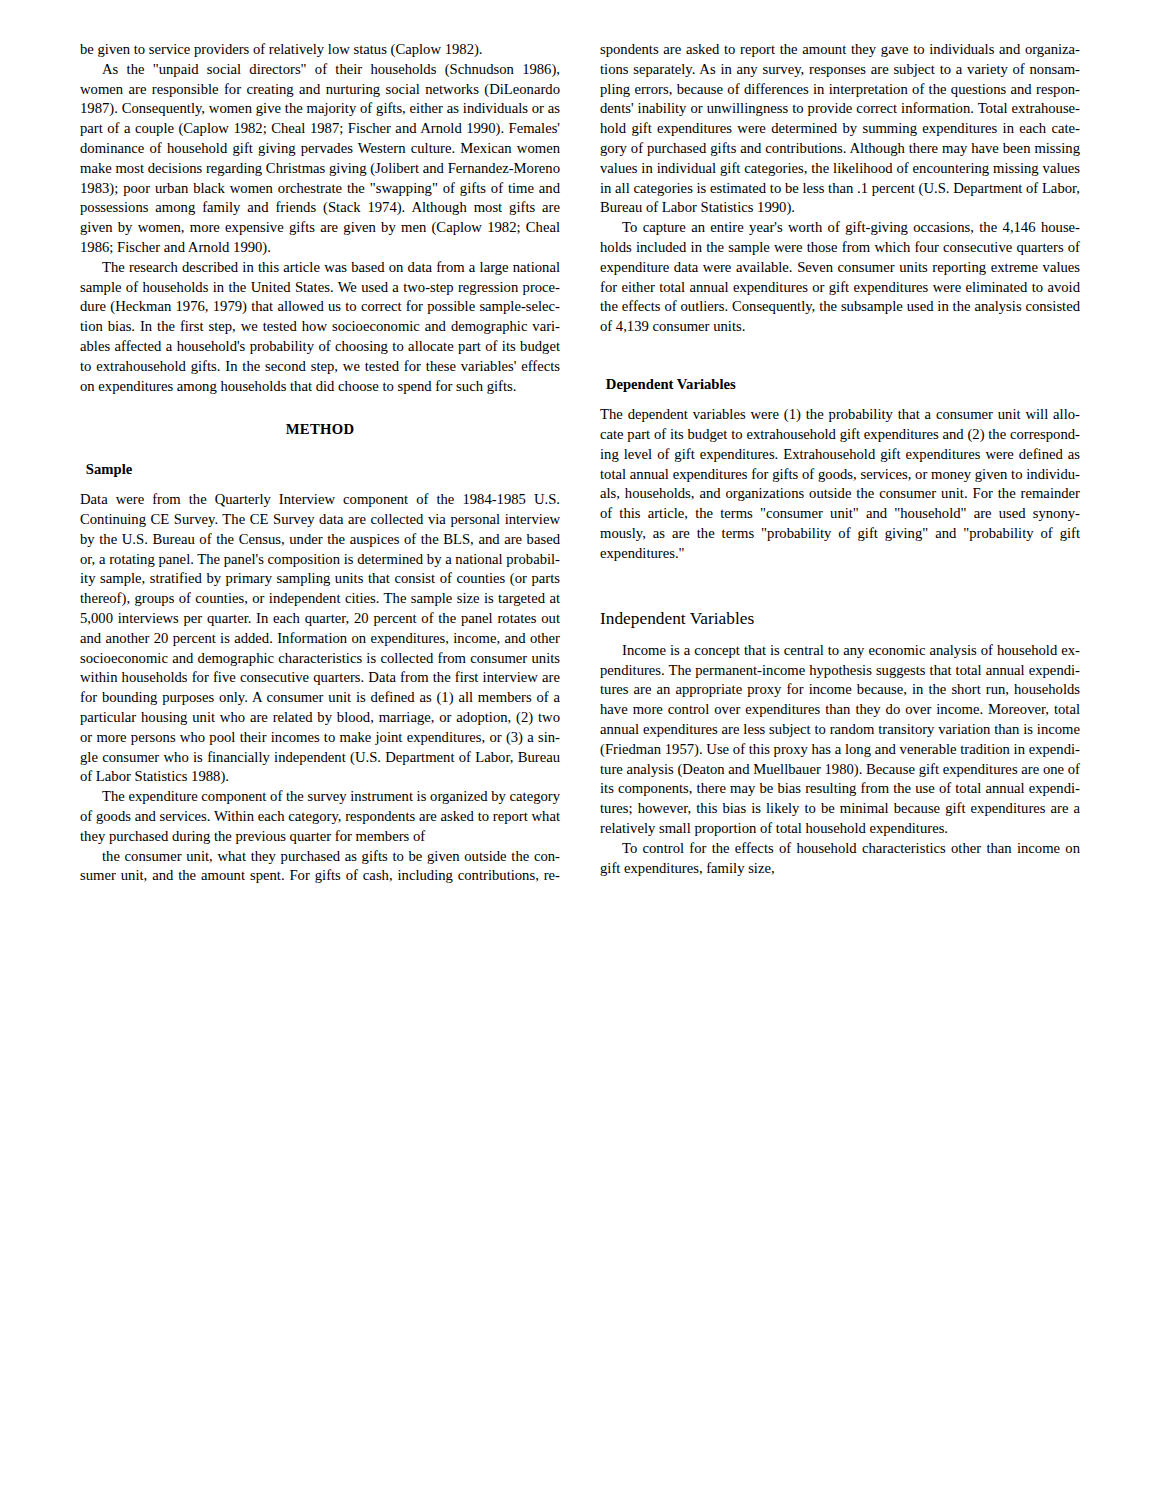be given to service providers of relatively low status (Caplow 1982).
As the "unpaid social directors" of their households (Schnudson 1986), women are responsible for creating and nurturing social networks (DiLeonardo 1987). Consequently, women give the majority of gifts, either as individuals or as part of a couple (Caplow 1982; Cheal 1987; Fischer and Arnold 1990). Females' dominance of household gift giving pervades Western culture. Mexican women make most decisions regarding Christmas giving (Jolibert and Fernandez-Moreno 1983); poor urban black women orchestrate the "swapping" of gifts of time and possessions among family and friends (Stack 1974). Although most gifts are given by women, more expensive gifts are given by men (Caplow 1982; Cheal 1986; Fischer and Arnold 1990).
The research described in this article was based on data from a large national sample of households in the United States. We used a two-step regression procedure (Heckman 1976, 1979) that allowed us to correct for possible sample-selection bias. In the first step, we tested how socioeconomic and demographic variables affected a household's probability of choosing to allocate part of its budget to extrahousehold gifts. In the second step, we tested for these variables' effects on expenditures among households that did choose to spend for such gifts.
Method
Sample
Data were from the Quarterly Interview component of the 1984-1985 U.S. Continuing CE Survey. The CE Survey data are collected via personal interview by the U.S. Bureau of the Census, under the auspices of the BLS, and are based or, a rotating panel. The panel's composition is determined by a national probability sample, stratified by primary sampling units that consist of counties (or parts thereof), groups of counties, or independent cities. The sample size is targeted at 5,000 interviews per quarter. In each quarter, 20 percent of the panel rotates out and another 20 percent is added. Information on expenditures, income, and other socioeconomic and demographic characteristics is collected from consumer units within households for five consecutive quarters. Data from the first interview are for bounding purposes only. A consumer unit is defined as (1) all members of a particular housing unit who are related by blood, marriage, or adoption, (2) two or more persons who pool their incomes to make joint expenditures, or (3) a single consumer who is financially independent (U.S. Department of Labor, Bureau of Labor Statistics 1988).
The expenditure component of the survey instrument is organized by category of goods and services. Within each category, respondents are asked to report what they purchased during the previous quarter for members of
the consumer unit, what they purchased as gifts to be given outside the consumer unit, and the amount spent. For gifts of cash, including contributions, respondents are asked to report the amount they gave to individuals and organizations separately. As in any survey, responses are subject to a variety of nonsampling errors, because of differences in interpretation of the questions and respondents' inability or unwillingness to provide correct information. Total extrahousehold gift expenditures were determined by summing expenditures in each category of purchased gifts and contributions. Although there may have been missing values in individual gift categories, the likelihood of encountering missing values in all categories is estimated to be less than .1 percent (U.S. Department of Labor, Bureau of Labor Statistics 1990).
To capture an entire year's worth of gift-giving occasions, the 4,146 households included in the sample were those from which four consecutive quarters of expenditure data were available. Seven consumer units reporting extreme values for either total annual expenditures or gift expenditures were eliminated to avoid the effects of outliers. Consequently, the subsample used in the analysis consisted of 4,139 consumer units.
Dependent Variables
The dependent variables were (1) the probability that a consumer unit will allocate part of its budget to extrahousehold gift expenditures and (2) the corresponding level of gift expenditures. Extrahousehold gift expenditures were defined as total annual expenditures for gifts of goods, services, or money given to individuals, households, and organizations outside the consumer unit. For the remainder of this article, the terms "consumer unit" and "household" are used synonymously, as are the terms "probability of gift giving" and "probability of gift expenditures."
Independent Variables
Income is a concept that is central to any economic analysis of household expenditures. The permanent-income hypothesis suggests that total annual expenditures are an appropriate proxy for income because, in the short run, households have more control over expenditures than they do over income. Moreover, total annual expenditures are less subject to random transitory variation than is income (Friedman 1957). Use of this proxy has a long and venerable tradition in expenditure analysis (Deaton and Muellbauer 1980). Because gift expenditures are one of its components, there may be bias resulting from the use of total annual expenditures; however, this bias is likely to be minimal because gift expenditures are a relatively small proportion of total household expenditures.
To control for the effects of household characteristics other than income on gift expenditures, family size,